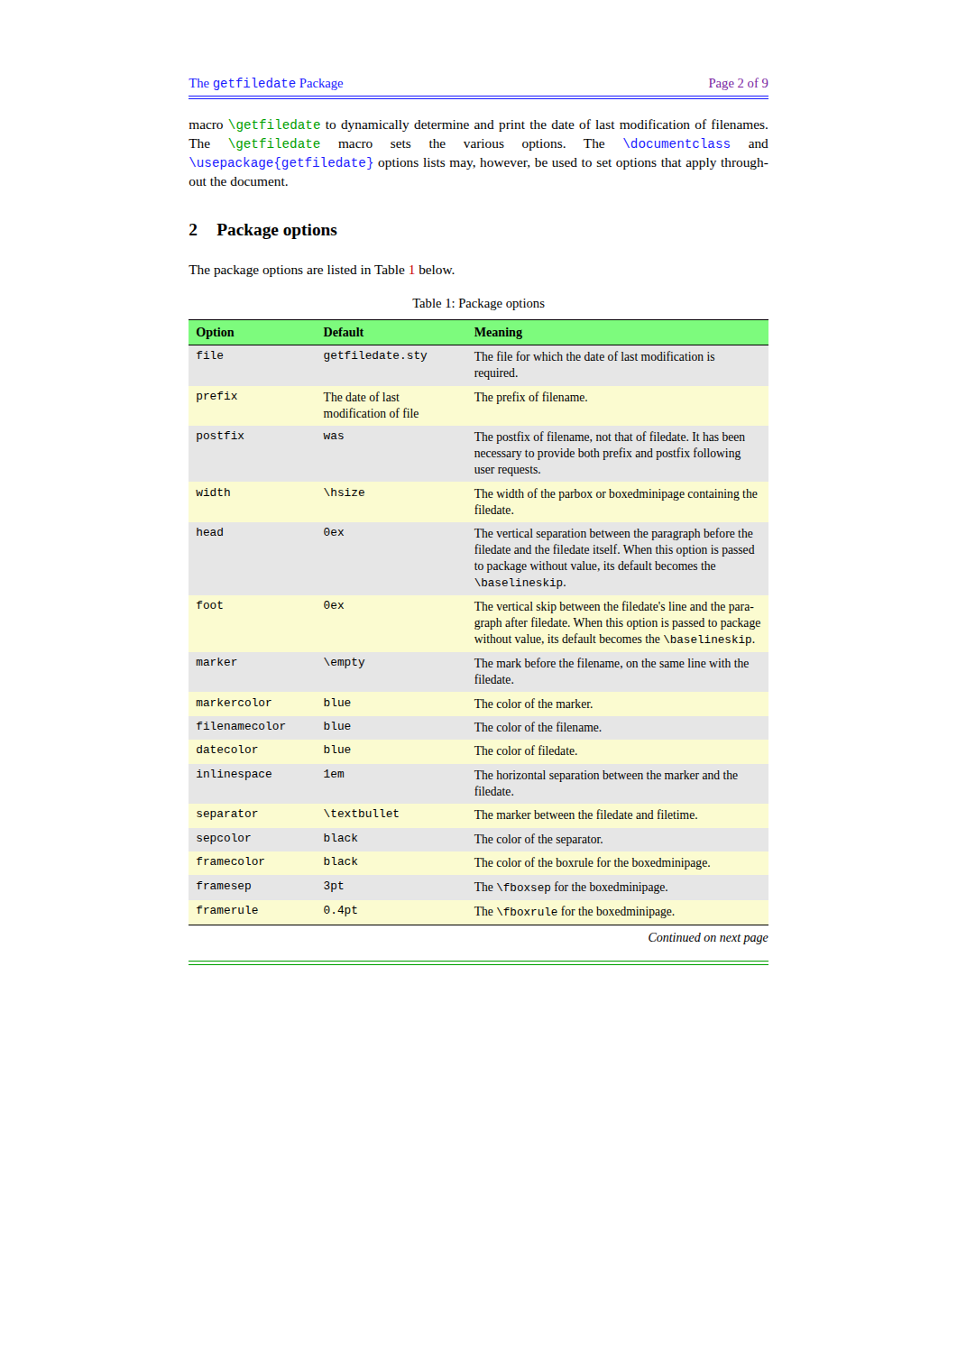The getfiledate Package
Page 2 of 9
macro \getfiledate to dynamically determine and print the date of last modification of filenames. The \getfiledate macro sets the various options. The \documentclass and \usepackage{getfiledate} options lists may, however, be used to set options that apply throughout the document.
2 Package options
The package options are listed in Table 1 below.
Table 1: Package options
| Option | Default | Meaning |
| --- | --- | --- |
| file | getfiledate.sty | The file for which the date of last modification is required. |
| prefix | The date of last modification of file | The prefix of filename. |
| postfix | was | The postfix of filename, not that of filedate. It has been necessary to provide both prefix and postfix following user requests. |
| width | \hsize | The width of the parbox or boxedminipage containing the filedate. |
| head | 0ex | The vertical separation between the paragraph before the filedate and the filedate itself. When this option is passed to package without value, its default becomes the \baselineskip . |
| foot | 0ex | The vertical skip between the filedate's line and the paragraph after filedate. When this option is passed to package without value, its default becomes the \baselineskip . |
| marker | \empty | The mark before the filename, on the same line with the filedate. |
| markercolor | blue | The color of the marker. |
| filenamecolor | blue | The color of the filename. |
| datecolor | blue | The color of filedate. |
| inlinespace | 1em | The horizontal separation between the marker and the filedate. |
| separator | \textbullet | The marker between the filedate and filetime. |
| sepcolor | black | The color of the separator. |
| framecolor | black | The color of the boxrule for the boxedminipage. |
| framesep | 3pt | The \fboxsep for the boxedminipage. |
| framerule | 0.4pt | The \fboxrule for the boxedminipage. |
Continued on next page